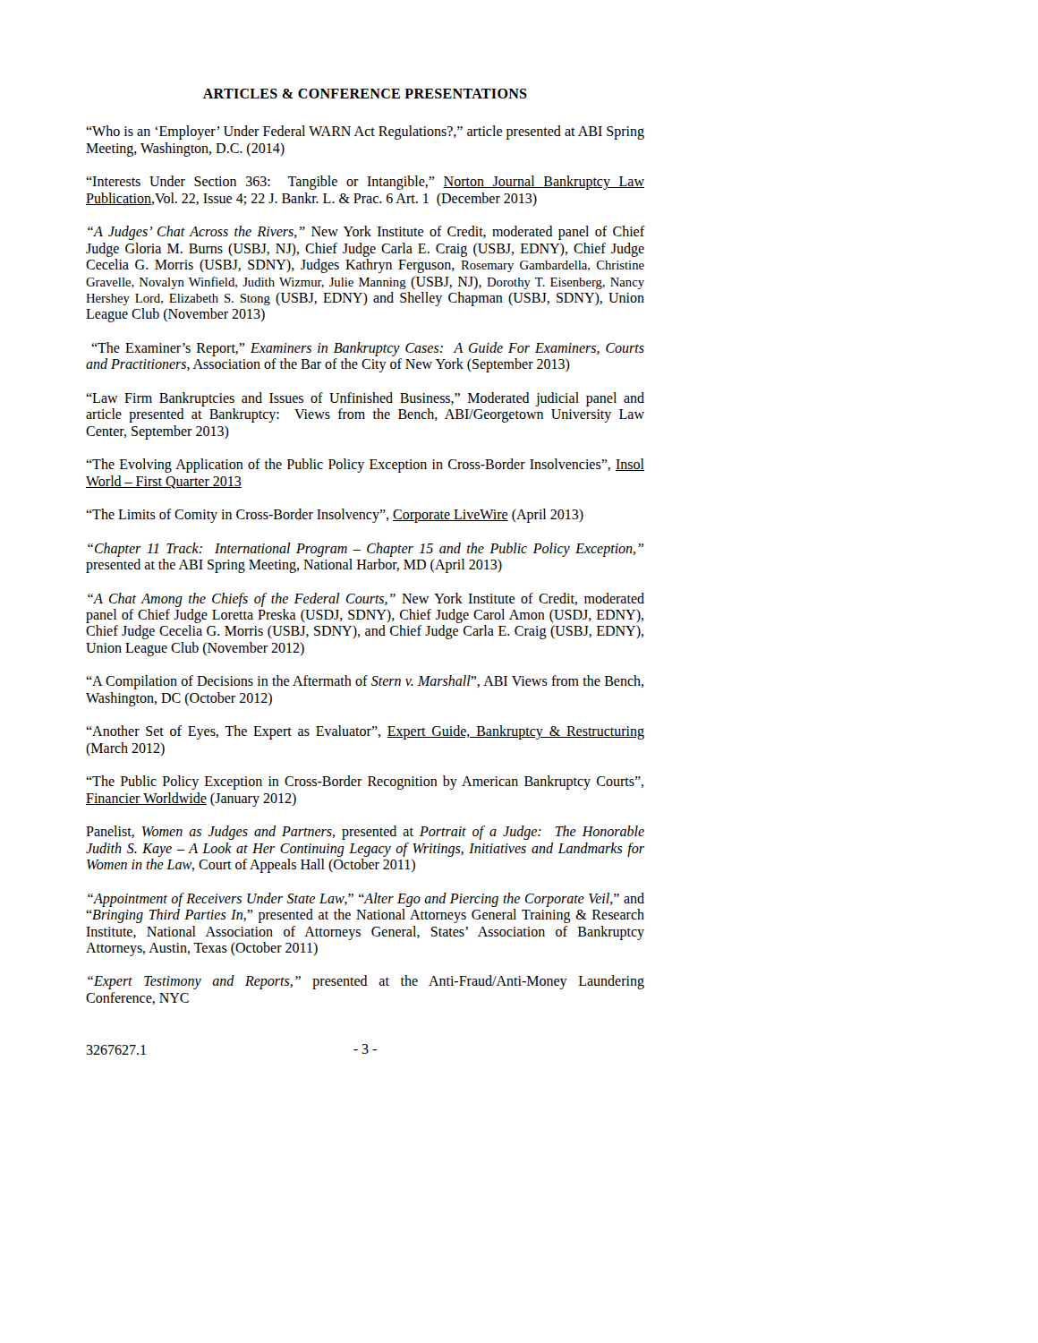Articles & Conference Presentations
“Who is an ‘Employer’ Under Federal WARN Act Regulations?,” article presented at ABI Spring Meeting, Washington, D.C. (2014)
“Interests Under Section 363: Tangible or Intangible,” Norton Journal Bankruptcy Law Publication,Vol. 22, Issue 4; 22 J. Bankr. L. & Prac. 6 Art. 1 (December 2013)
“A Judges’ Chat Across the Rivers,” New York Institute of Credit, moderated panel of Chief Judge Gloria M. Burns (USBJ, NJ), Chief Judge Carla E. Craig (USBJ, EDNY), Chief Judge Cecelia G. Morris (USBJ, SDNY), Judges Kathryn Ferguson, Rosemary Gambardella, Christine Gravelle, Novalyn Winfield, Judith Wizmur, Julie Manning (USBJ, NJ), Dorothy T. Eisenberg, Nancy Hershey Lord, Elizabeth S. Stong (USBJ, EDNY) and Shelley Chapman (USBJ, SDNY), Union League Club (November 2013)
“The Examiner’s Report,” Examiners in Bankruptcy Cases: A Guide For Examiners, Courts and Practitioners, Association of the Bar of the City of New York (September 2013)
“Law Firm Bankruptcies and Issues of Unfinished Business,” Moderated judicial panel and article presented at Bankruptcy: Views from the Bench, ABI/Georgetown University Law Center, September 2013)
“The Evolving Application of the Public Policy Exception in Cross-Border Insolvencies”, Insol World – First Quarter 2013
“The Limits of Comity in Cross-Border Insolvency”, Corporate LiveWire (April 2013)
“Chapter 11 Track: International Program – Chapter 15 and the Public Policy Exception,” presented at the ABI Spring Meeting, National Harbor, MD (April 2013)
“A Chat Among the Chiefs of the Federal Courts,” New York Institute of Credit, moderated panel of Chief Judge Loretta Preska (USDJ, SDNY), Chief Judge Carol Amon (USDJ, EDNY), Chief Judge Cecelia G. Morris (USBJ, SDNY), and Chief Judge Carla E. Craig (USBJ, EDNY), Union League Club (November 2012)
“A Compilation of Decisions in the Aftermath of Stern v. Marshall”, ABI Views from the Bench, Washington, DC (October 2012)
“Another Set of Eyes, The Expert as Evaluator”, Expert Guide, Bankruptcy & Restructuring (March 2012)
“The Public Policy Exception in Cross-Border Recognition by American Bankruptcy Courts”, Financier Worldwide (January 2012)
Panelist, Women as Judges and Partners, presented at Portrait of a Judge: The Honorable Judith S. Kaye – A Look at Her Continuing Legacy of Writings, Initiatives and Landmarks for Women in the Law, Court of Appeals Hall (October 2011)
“Appointment of Receivers Under State Law,” “Alter Ego and Piercing the Corporate Veil,” and “Bringing Third Parties In,” presented at the National Attorneys General Training & Research Institute, National Association of Attorneys General, States’ Association of Bankruptcy Attorneys, Austin, Texas (October 2011)
“Expert Testimony and Reports,” presented at the Anti-Fraud/Anti-Money Laundering Conference, NYC
3267627.1
- 3 -